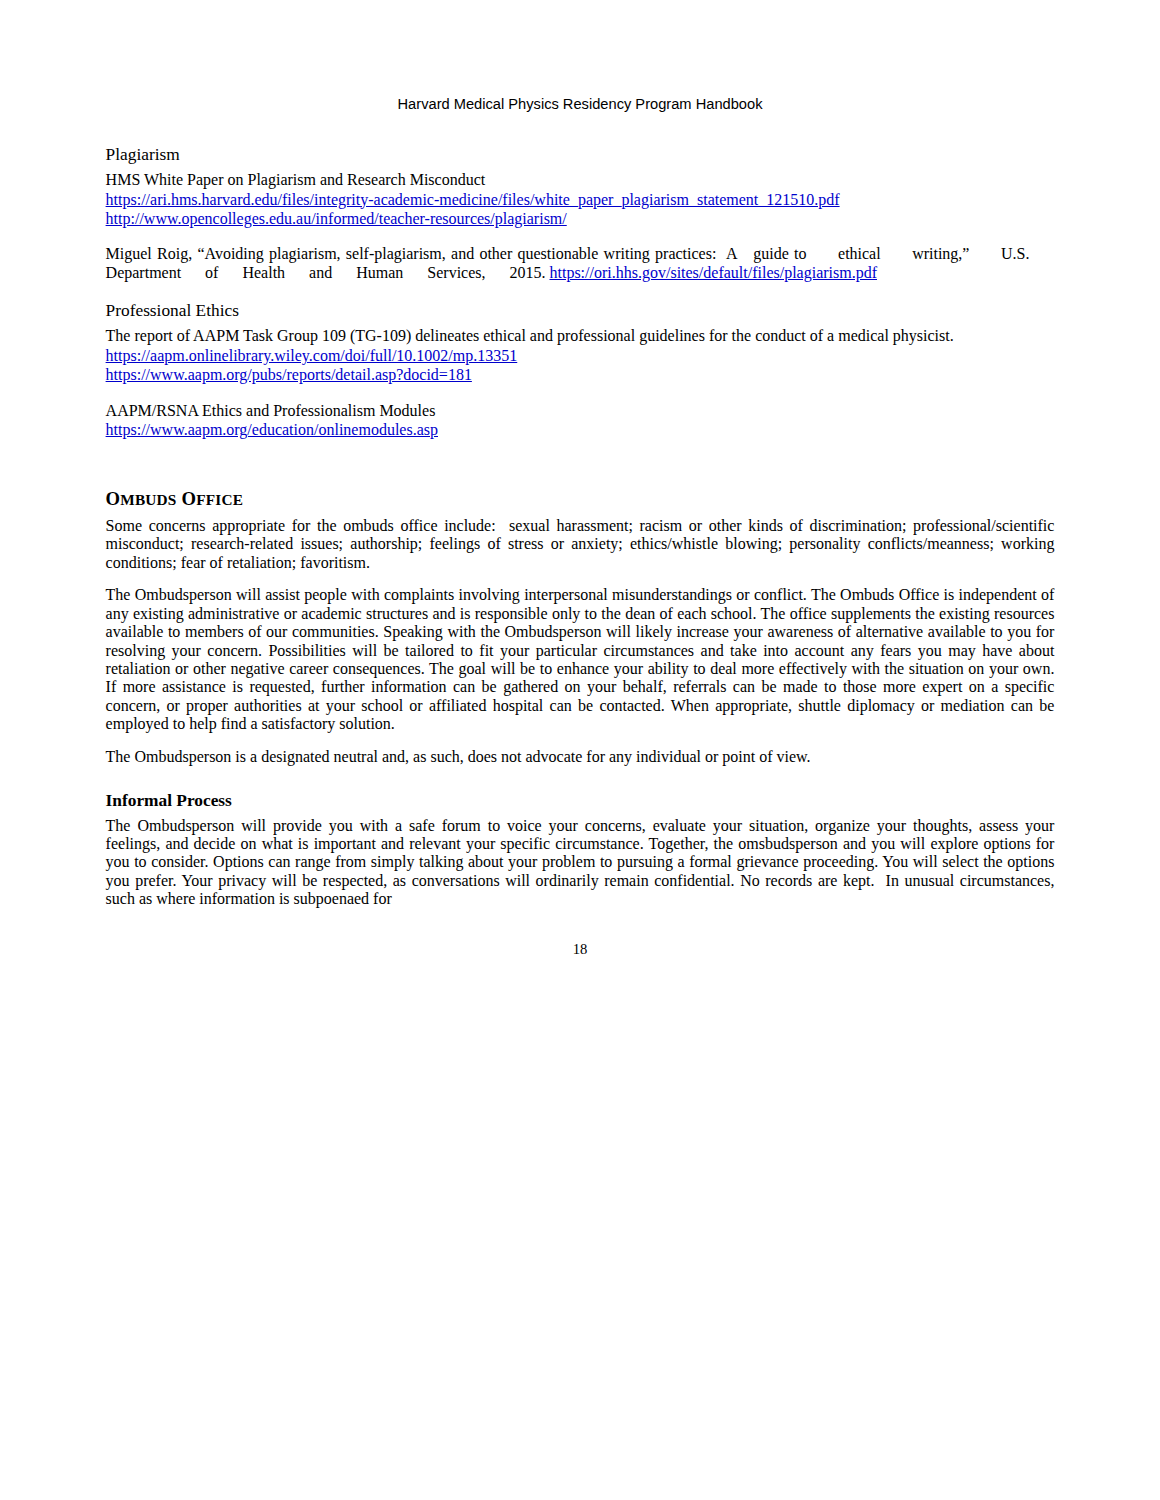Harvard Medical Physics Residency Program Handbook
Plagiarism
HMS White Paper on Plagiarism and Research Misconduct
https://ari.hms.harvard.edu/files/integrity-academic-medicine/files/white_paper_plagiarism_statement_121510.pdf http://www.opencolleges.edu.au/informed/teacher-resources/plagiarism/
Miguel Roig, “Avoiding plagiarism, self-plagiarism, and other questionable writing practices: A guide to ethical writing,” U.S. Department of Health and Human Services, 2015. https://ori.hhs.gov/sites/default/files/plagiarism.pdf
Professional Ethics
The report of AAPM Task Group 109 (TG-109) delineates ethical and professional guidelines for the conduct of a medical physicist.
https://aapm.onlinelibrary.wiley.com/doi/full/10.1002/mp.13351 https://www.aapm.org/pubs/reports/detail.asp?docid=181
AAPM/RSNA Ethics and Professionalism Modules
https://www.aapm.org/education/onlinemodules.asp
OMBUDS OFFICE
Some concerns appropriate for the ombuds office include: sexual harassment; racism or other kinds of discrimination; professional/scientific misconduct; research-related issues; authorship; feelings of stress or anxiety; ethics/whistle blowing; personality conflicts/meanness; working conditions; fear of retaliation; favoritism.
The Ombudsperson will assist people with complaints involving interpersonal misunderstandings or conflict. The Ombuds Office is independent of any existing administrative or academic structures and is responsible only to the dean of each school. The office supplements the existing resources available to members of our communities. Speaking with the Ombudsperson will likely increase your awareness of alternative available to you for resolving your concern. Possibilities will be tailored to fit your particular circumstances and take into account any fears you may have about retaliation or other negative career consequences. The goal will be to enhance your ability to deal more effectively with the situation on your own. If more assistance is requested, further information can be gathered on your behalf, referrals can be made to those more expert on a specific concern, or proper authorities at your school or affiliated hospital can be contacted. When appropriate, shuttle diplomacy or mediation can be employed to help find a satisfactory solution.
The Ombudsperson is a designated neutral and, as such, does not advocate for any individual or point of view.
Informal Process
The Ombudsperson will provide you with a safe forum to voice your concerns, evaluate your situation, organize your thoughts, assess your feelings, and decide on what is important and relevant your specific circumstance. Together, the omsbudsperson and you will explore options for you to consider. Options can range from simply talking about your problem to pursuing a formal grievance proceeding. You will select the options you prefer. Your privacy will be respected, as conversations will ordinarily remain confidential. No records are kept. In unusual circumstances, such as where information is subpoenaed for
18